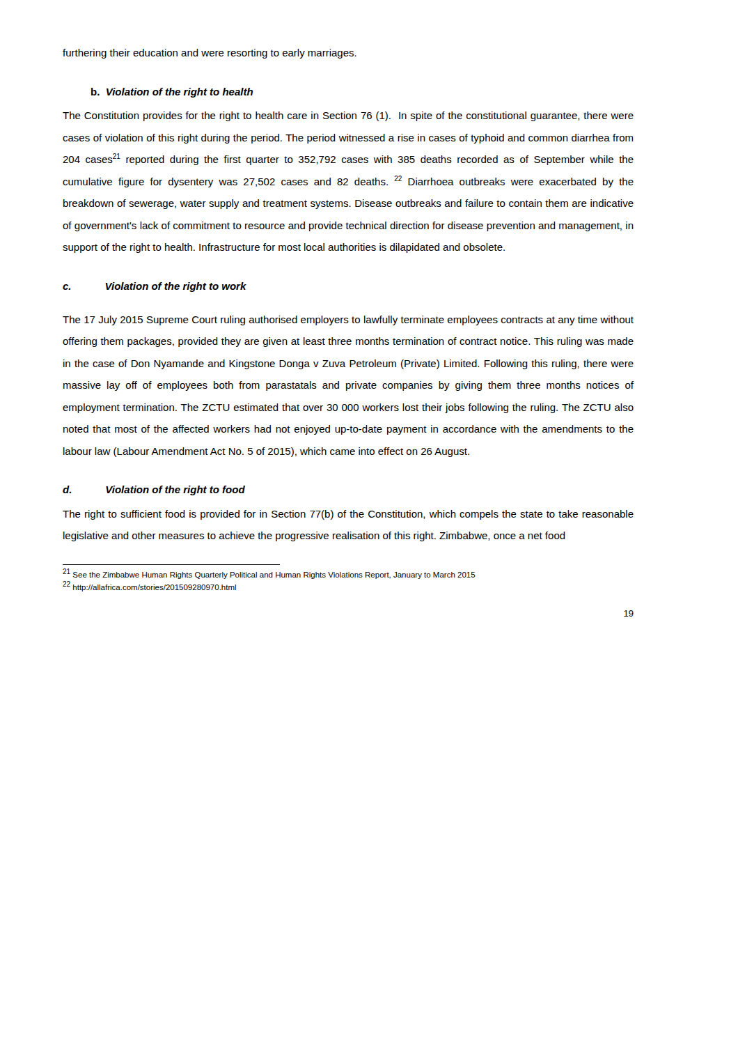furthering their education and were resorting to early marriages.
b. Violation of the right to health
The Constitution provides for the right to health care in Section 76 (1). In spite of the constitutional guarantee, there were cases of violation of this right during the period. The period witnessed a rise in cases of typhoid and common diarrhea from 204 cases21 reported during the first quarter to 352,792 cases with 385 deaths recorded as of September while the cumulative figure for dysentery was 27,502 cases and 82 deaths. 22 Diarrhoea outbreaks were exacerbated by the breakdown of sewerage, water supply and treatment systems. Disease outbreaks and failure to contain them are indicative of government's lack of commitment to resource and provide technical direction for disease prevention and management, in support of the right to health. Infrastructure for most local authorities is dilapidated and obsolete.
c. Violation of the right to work
The 17 July 2015 Supreme Court ruling authorised employers to lawfully terminate employees contracts at any time without offering them packages, provided they are given at least three months termination of contract notice. This ruling was made in the case of Don Nyamande and Kingstone Donga v Zuva Petroleum (Private) Limited. Following this ruling, there were massive lay off of employees both from parastatals and private companies by giving them three months notices of employment termination. The ZCTU estimated that over 30 000 workers lost their jobs following the ruling. The ZCTU also noted that most of the affected workers had not enjoyed up-to-date payment in accordance with the amendments to the labour law (Labour Amendment Act No. 5 of 2015), which came into effect on 26 August.
d. Violation of the right to food
The right to sufficient food is provided for in Section 77(b) of the Constitution, which compels the state to take reasonable legislative and other measures to achieve the progressive realisation of this right. Zimbabwe, once a net food
21 See the Zimbabwe Human Rights Quarterly Political and Human Rights Violations Report, January to March 2015
22 http://allafrica.com/stories/201509280970.html
19